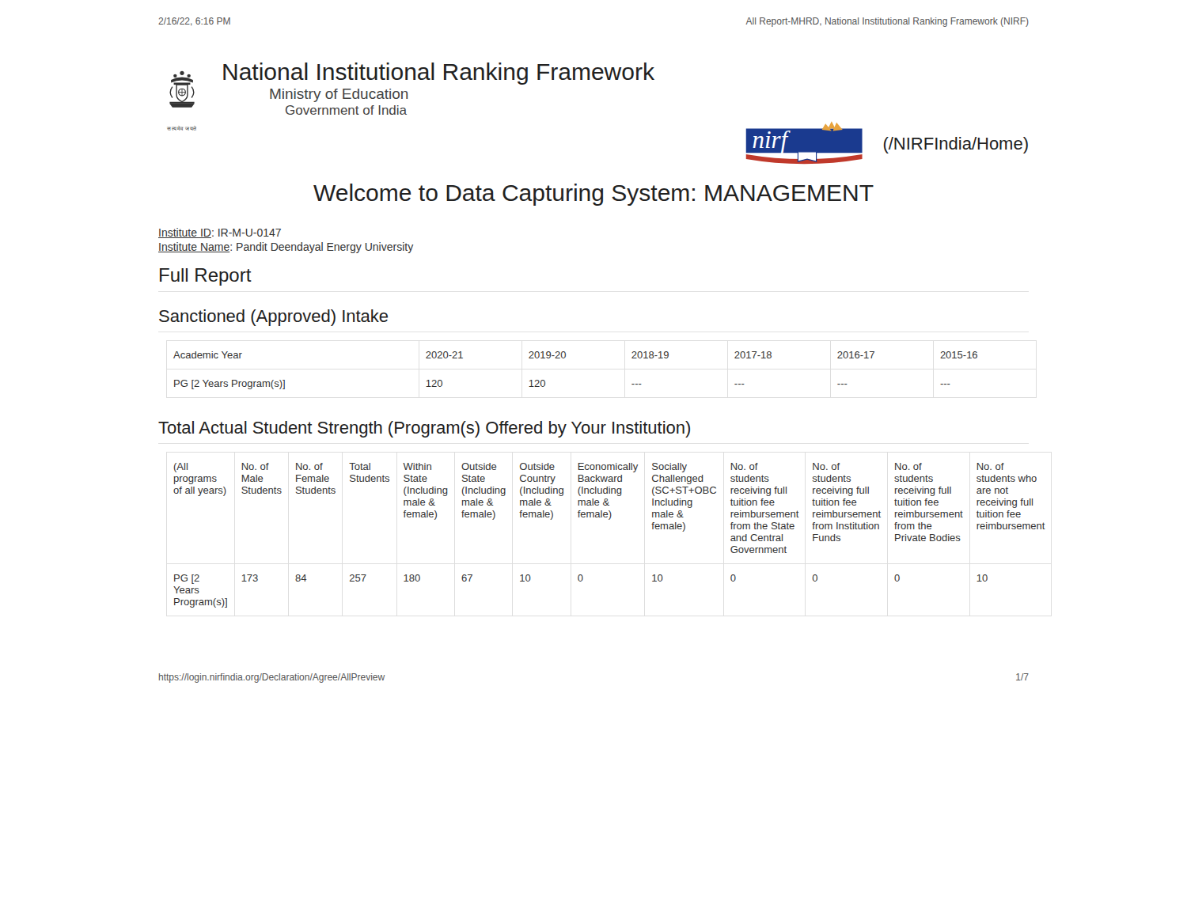2/16/22, 6:16 PM All Report-MHRD, National Institutional Ranking Framework (NIRF)
सत्यमेव जयते
National Institutional Ranking Framework
Ministry of Education
Government of India
nirf (/NIRFIndia/Home)
Welcome to Data Capturing System: MANAGEMENT
Institute ID: IR-M-U-0147
Institute Name: Pandit Deendayal Energy University
Full Report
Sanctioned (Approved) Intake
| Academic Year | 2020-21 | 2019-20 | 2018-19 | 2017-18 | 2016-17 | 2015-16 |
| --- | --- | --- | --- | --- | --- | --- |
| PG [2 Years Program(s)] | 120 | 120 | --- | --- | --- | --- |
Total Actual Student Strength (Program(s) Offered by Your Institution)
| (All programs of all years) | No. of Male Students | No. of Female Students | Total Students | Within State (Including male & female) | Outside State (Including male & female) | Outside Country (Including male & female) | Economically Backward (Including male & female) | Socially Challenged (SC+ST+OBC Including male & female) | No. of students receiving full tuition fee reimbursement from the State and Central Government | No. of students receiving full tuition fee reimbursement from Institution Funds | No. of students receiving full tuition fee reimbursement from the Private Bodies | No. of students who are not receiving full tuition fee reimbursement |
| --- | --- | --- | --- | --- | --- | --- | --- | --- | --- | --- | --- | --- |
| PG [2 Years Program(s)] | 173 | 84 | 257 | 180 | 67 | 10 | 0 | 10 | 0 | 0 | 0 | 10 |
https://login.nirfindia.org/Declaration/Agree/AllPreview 1/7